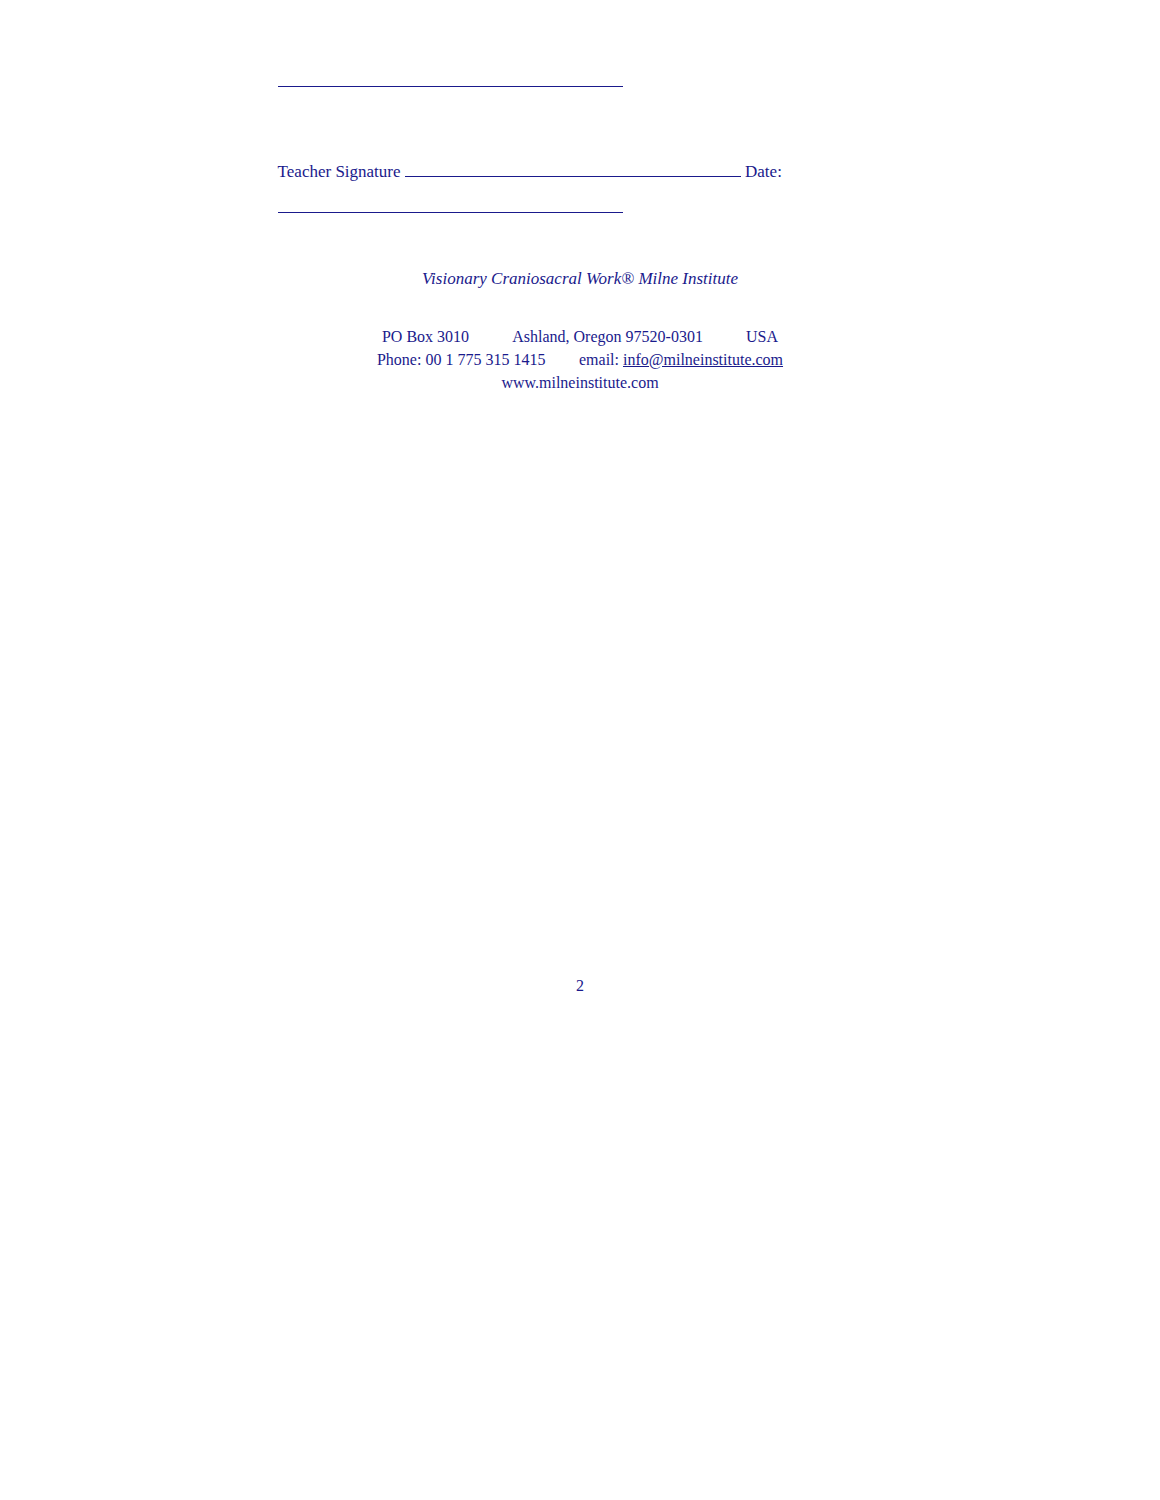Teacher Signature Date:
Visionary Craniosacral Work® Milne Institute
PO Box 3010 Ashland, Oregon 97520-0301 USA
Phone: 00 1 775 315 1415 email: info@milneinstitute.com
www.milneinstitute.com
2